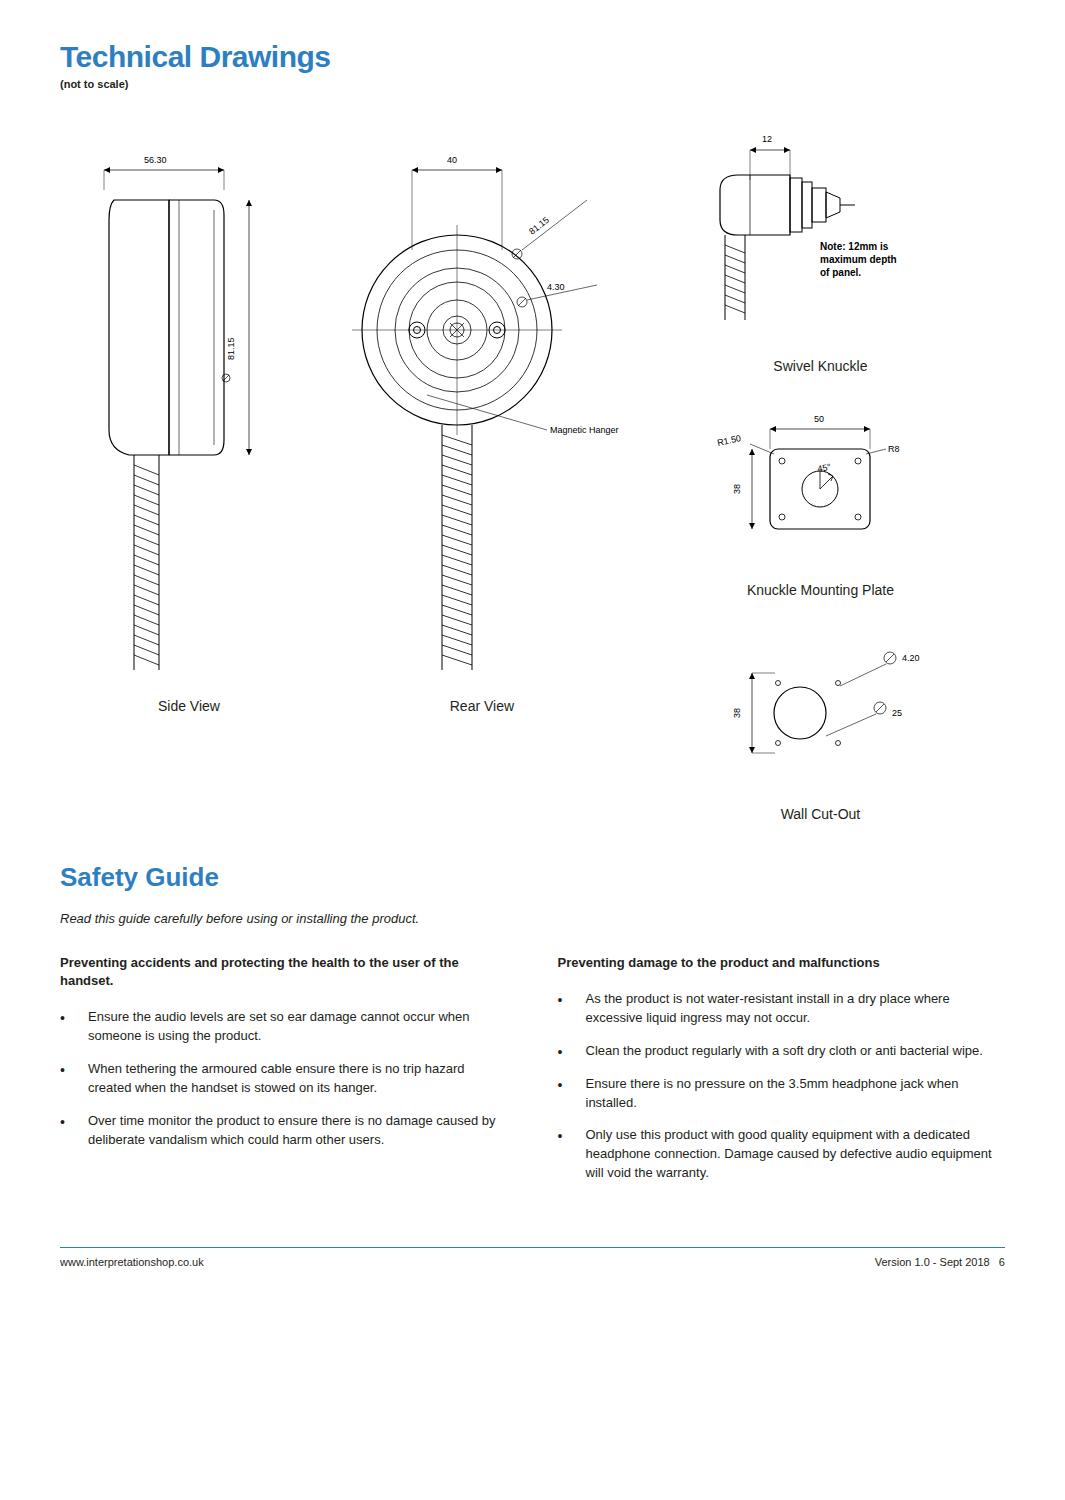Technical Drawings
(not to scale)
56.30 81.15
Side View
40 81.15 4.30 Magnetic Hanger
Rear View
12 Note: 12mm is maximum depth of panel.
Swivel Knuckle
50 45° R1.50 R8 38
Knuckle Mounting Plate
4.20 25 38
Wall Cut-Out
Safety Guide
Read this guide carefully before using or installing the product.
Preventing accidents and protecting the health to the user of the handset.
Ensure the audio levels are set so ear damage cannot occur when someone is using the product.
When tethering the armoured cable ensure there is no trip hazard created when the handset is stowed on its hanger.
Over time monitor the product to ensure there is no damage caused by deliberate vandalism which could harm other users.
Preventing damage to the product and malfunctions
As the product is not water-resistant install in a dry place where excessive liquid ingress may not occur.
Clean the product regularly with a soft dry cloth or anti bacterial wipe.
Ensure there is no pressure on the 3.5mm headphone jack when installed.
Only use this product with good quality equipment with a dedicated headphone connection. Damage caused by defective audio equipment will void the warranty.
www.interpretationshop.co.uk Version 1.0 - Sept 2018 6